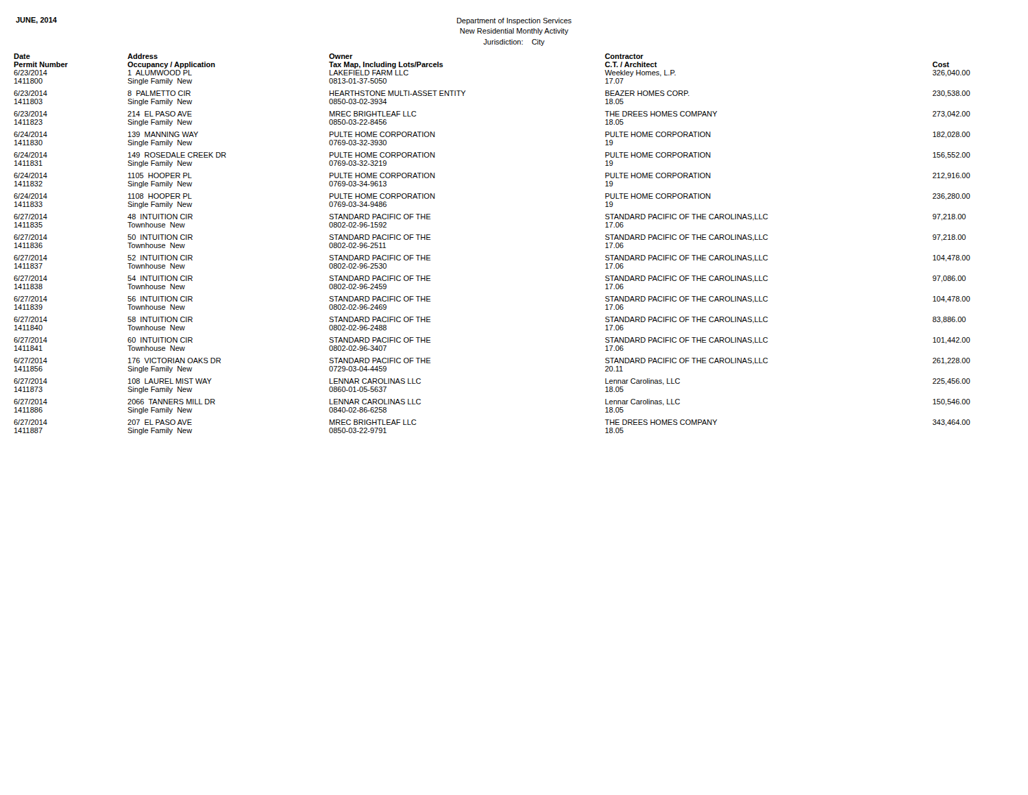| JUNE, 2014 | Department of Inspection Services New Residential Monthly Activity Jurisdiction: City | |
| Date | Address | Owner | Contractor | |
| --- | --- | --- | --- | --- |
| Permit Number | Occupancy / Application | Tax Map, Including Lots/Parcels | C.T. / Architect | Cost |
| 6/23/2014 | 1 ALUMWOOD PL | LAKEFIELD FARM LLC | Weekley Homes, L.P. | 326,040.00 |
| 1411800 | Single Family New | 0813-01-37-5050 | 17.07 | |
| 6/23/2014 | 8 PALMETTO CIR | HEARTHSTONE MULTI-ASSET ENTITY | BEAZER HOMES CORP. | 230,538.00 |
| 1411803 | Single Family New | 0850-03-02-3934 | 18.05 | |
| 6/23/2014 | 214 EL PASO AVE | MREC BRIGHTLEAF LLC | THE DREES HOMES COMPANY | 273,042.00 |
| 1411823 | Single Family New | 0850-03-22-8456 | 18.05 | |
| 6/24/2014 | 139 MANNING WAY | PULTE HOME CORPORATION | PULTE HOME CORPORATION | 182,028.00 |
| 1411830 | Single Family New | 0769-03-32-3930 | 19 | |
| 6/24/2014 | 149 ROSEDALE CREEK DR | PULTE HOME CORPORATION | PULTE HOME CORPORATION | 156,552.00 |
| 1411831 | Single Family New | 0769-03-32-3219 | 19 | |
| 6/24/2014 | 1105 HOOPER PL | PULTE HOME CORPORATION | PULTE HOME CORPORATION | 212,916.00 |
| 1411832 | Single Family New | 0769-03-34-9613 | 19 | |
| 6/24/2014 | 1108 HOOPER PL | PULTE HOME CORPORATION | PULTE HOME CORPORATION | 236,280.00 |
| 1411833 | Single Family New | 0769-03-34-9486 | 19 | |
| 6/27/2014 | 48 INTUITION CIR | STANDARD PACIFIC OF THE | STANDARD PACIFIC OF THE CAROLINAS,LLC | 97,218.00 |
| 1411835 | Townhouse New | 0802-02-96-1592 | 17.06 | |
| 6/27/2014 | 50 INTUITION CIR | STANDARD PACIFIC OF THE | STANDARD PACIFIC OF THE CAROLINAS,LLC | 97,218.00 |
| 1411836 | Townhouse New | 0802-02-96-2511 | 17.06 | |
| 6/27/2014 | 52 INTUITION CIR | STANDARD PACIFIC OF THE | STANDARD PACIFIC OF THE CAROLINAS,LLC | 104,478.00 |
| 1411837 | Townhouse New | 0802-02-96-2530 | 17.06 | |
| 6/27/2014 | 54 INTUITION CIR | STANDARD PACIFIC OF THE | STANDARD PACIFIC OF THE CAROLINAS,LLC | 97,086.00 |
| 1411838 | Townhouse New | 0802-02-96-2459 | 17.06 | |
| 6/27/2014 | 56 INTUITION CIR | STANDARD PACIFIC OF THE | STANDARD PACIFIC OF THE CAROLINAS,LLC | 104,478.00 |
| 1411839 | Townhouse New | 0802-02-96-2469 | 17.06 | |
| 6/27/2014 | 58 INTUITION CIR | STANDARD PACIFIC OF THE | STANDARD PACIFIC OF THE CAROLINAS,LLC | 83,886.00 |
| 1411840 | Townhouse New | 0802-02-96-2488 | 17.06 | |
| 6/27/2014 | 60 INTUITION CIR | STANDARD PACIFIC OF THE | STANDARD PACIFIC OF THE CAROLINAS,LLC | 101,442.00 |
| 1411841 | Townhouse New | 0802-02-96-3407 | 17.06 | |
| 6/27/2014 | 176 VICTORIAN OAKS DR | STANDARD PACIFIC OF THE | STANDARD PACIFIC OF THE CAROLINAS,LLC | 261,228.00 |
| 1411856 | Single Family New | 0729-03-04-4459 | 20.11 | |
| 6/27/2014 | 108 LAUREL MIST WAY | LENNAR CAROLINAS LLC | Lennar Carolinas, LLC | 225,456.00 |
| 1411873 | Single Family New | 0860-01-05-5637 | 18.05 | |
| 6/27/2014 | 2066 TANNERS MILL DR | LENNAR CAROLINAS LLC | Lennar Carolinas, LLC | 150,546.00 |
| 1411886 | Single Family New | 0840-02-86-6258 | 18.05 | |
| 6/27/2014 | 207 EL PASO AVE | MREC BRIGHTLEAF LLC | THE DREES HOMES COMPANY | 343,464.00 |
| 1411887 | Single Family New | 0850-03-22-9791 | 18.05 | |